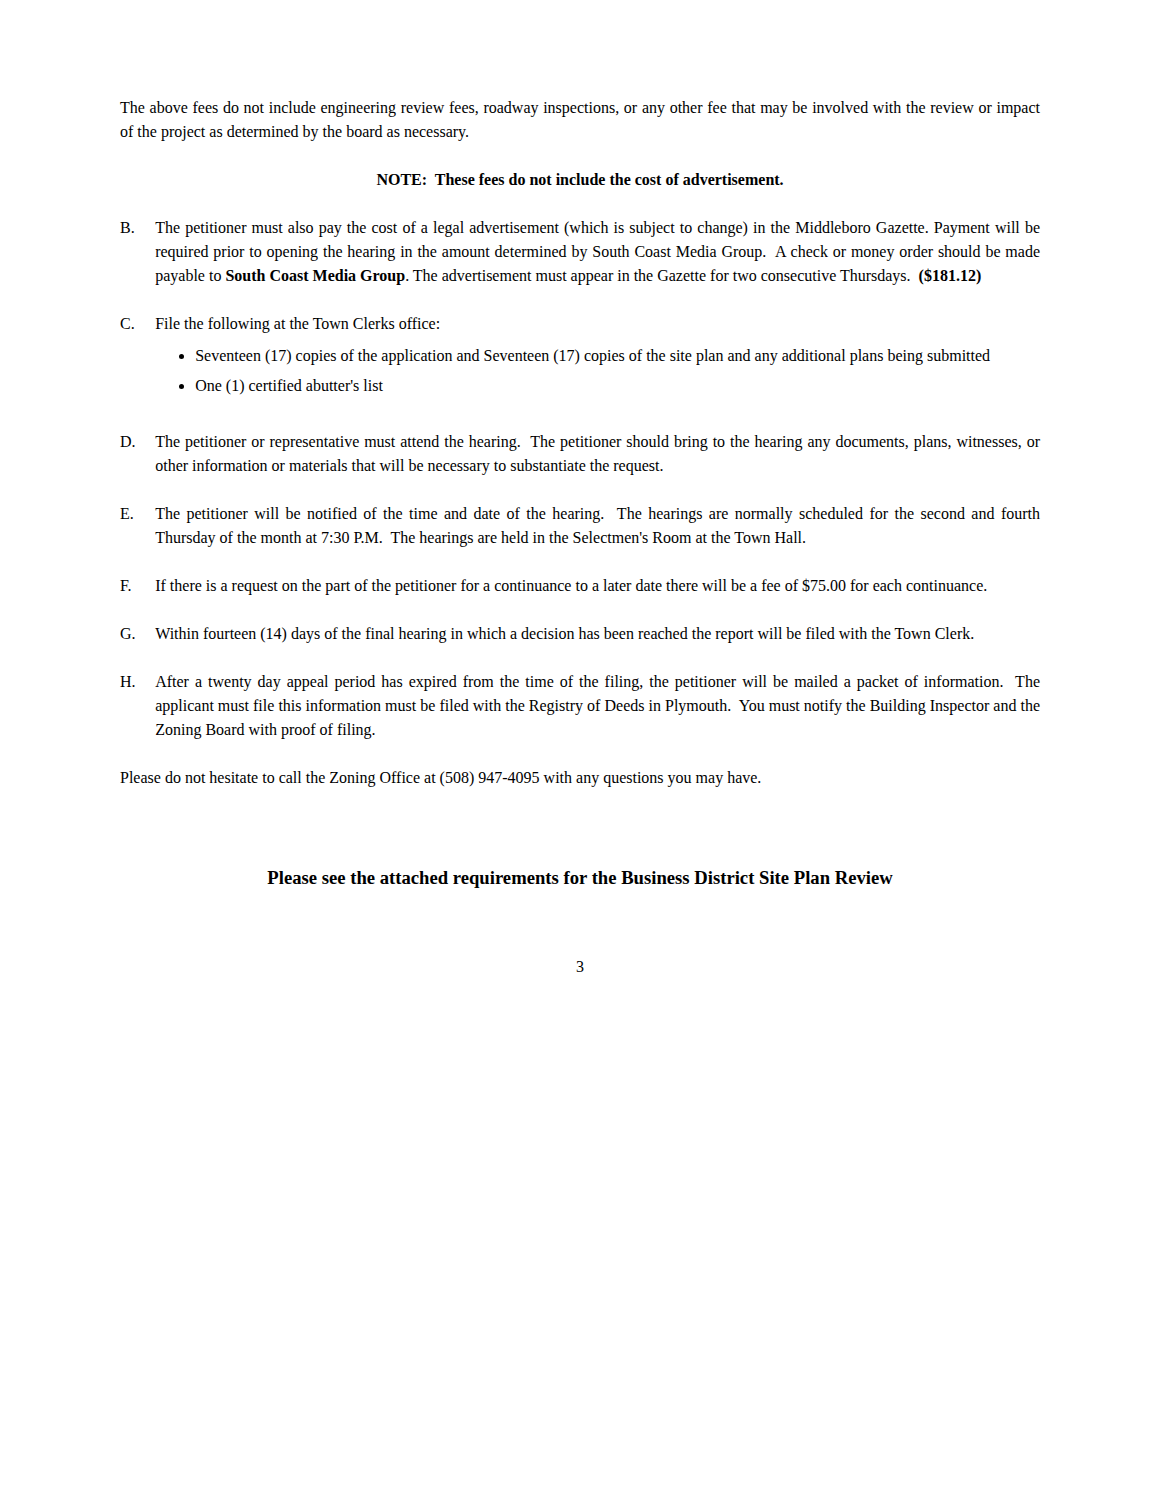The above fees do not include engineering review fees, roadway inspections, or any other fee that may be involved with the review or impact of the project as determined by the board as necessary.
NOTE: These fees do not include the cost of advertisement.
B.
The petitioner must also pay the cost of a legal advertisement (which is subject to change) in the Middleboro Gazette. Payment will be required prior to opening the hearing in the amount determined by South Coast Media Group. A check or money order should be made payable to South Coast Media Group. The advertisement must appear in the Gazette for two consecutive Thursdays. ($181.12)
C.
File the following at the Town Clerks office:
Seventeen (17) copies of the application and Seventeen (17) copies of the site plan and any additional plans being submitted
One (1) certified abutter's list
D.
The petitioner or representative must attend the hearing. The petitioner should bring to the hearing any documents, plans, witnesses, or other information or materials that will be necessary to substantiate the request.
E.
The petitioner will be notified of the time and date of the hearing. The hearings are normally scheduled for the second and fourth Thursday of the month at 7:30 P.M. The hearings are held in the Selectmen's Room at the Town Hall.
F.
If there is a request on the part of the petitioner for a continuance to a later date there will be a fee of $75.00 for each continuance.
G.
Within fourteen (14) days of the final hearing in which a decision has been reached the report will be filed with the Town Clerk.
H.
After a twenty day appeal period has expired from the time of the filing, the petitioner will be mailed a packet of information. The applicant must file this information must be filed with the Registry of Deeds in Plymouth. You must notify the Building Inspector and the Zoning Board with proof of filing.
Please do not hesitate to call the Zoning Office at (508) 947-4095 with any questions you may have.
Please see the attached requirements for the Business District Site Plan Review
3